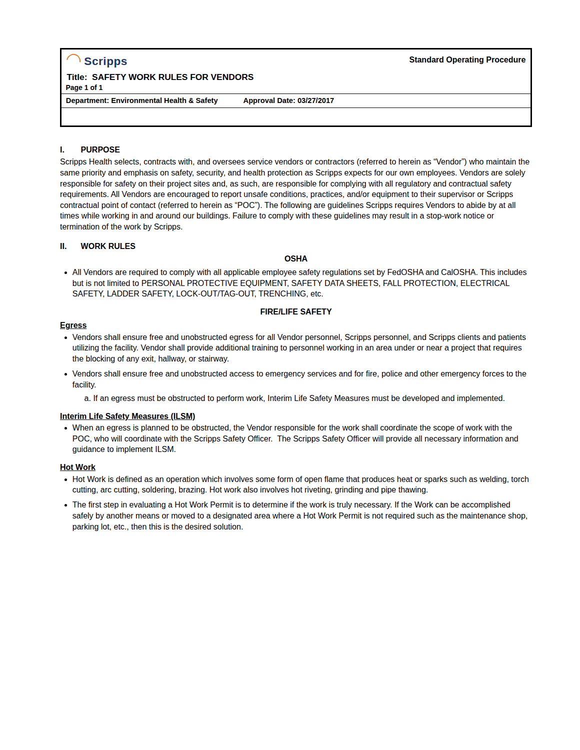Scripps
Standard Operating Procedure
Title: SAFETY WORK RULES FOR VENDORS
Page 1 of 1
Department: Environmental Health & Safety Approval Date: 03/27/2017
I. PURPOSE
Scripps Health selects, contracts with, and oversees service vendors or contractors (referred to herein as “Vendor”) who maintain the same priority and emphasis on safety, security, and health protection as Scripps expects for our own employees. Vendors are solely responsible for safety on their project sites and, as such, are responsible for complying with all regulatory and contractual safety requirements. All Vendors are encouraged to report unsafe conditions, practices, and/or equipment to their supervisor or Scripps contractual point of contact (referred to herein as “POC”). The following are guidelines Scripps requires Vendors to abide by at all times while working in and around our buildings. Failure to comply with these guidelines may result in a stop-work notice or termination of the work by Scripps.
II. WORK RULES
OSHA
All Vendors are required to comply with all applicable employee safety regulations set by FedOSHA and CalOSHA. This includes but is not limited to PERSONAL PROTECTIVE EQUIPMENT, SAFETY DATA SHEETS, FALL PROTECTION, ELECTRICAL SAFETY, LADDER SAFETY, LOCK-OUT/TAG-OUT, TRENCHING, etc.
FIRE/LIFE SAFETY
Egress
Vendors shall ensure free and unobstructed egress for all Vendor personnel, Scripps personnel, and Scripps clients and patients utilizing the facility. Vendor shall provide additional training to personnel working in an area under or near a project that requires the blocking of any exit, hallway, or stairway.
Vendors shall ensure free and unobstructed access to emergency services and for fire, police and other emergency forces to the facility.
If an egress must be obstructed to perform work, Interim Life Safety Measures must be developed and implemented.
Interim Life Safety Measures (ILSM)
When an egress is planned to be obstructed, the Vendor responsible for the work shall coordinate the scope of work with the POC, who will coordinate with the Scripps Safety Officer. The Scripps Safety Officer will provide all necessary information and guidance to implement ILSM.
Hot Work
Hot Work is defined as an operation which involves some form of open flame that produces heat or sparks such as welding, torch cutting, arc cutting, soldering, brazing. Hot work also involves hot riveting, grinding and pipe thawing.
The first step in evaluating a Hot Work Permit is to determine if the work is truly necessary. If the Work can be accomplished safely by another means or moved to a designated area where a Hot Work Permit is not required such as the maintenance shop, parking lot, etc., then this is the desired solution.